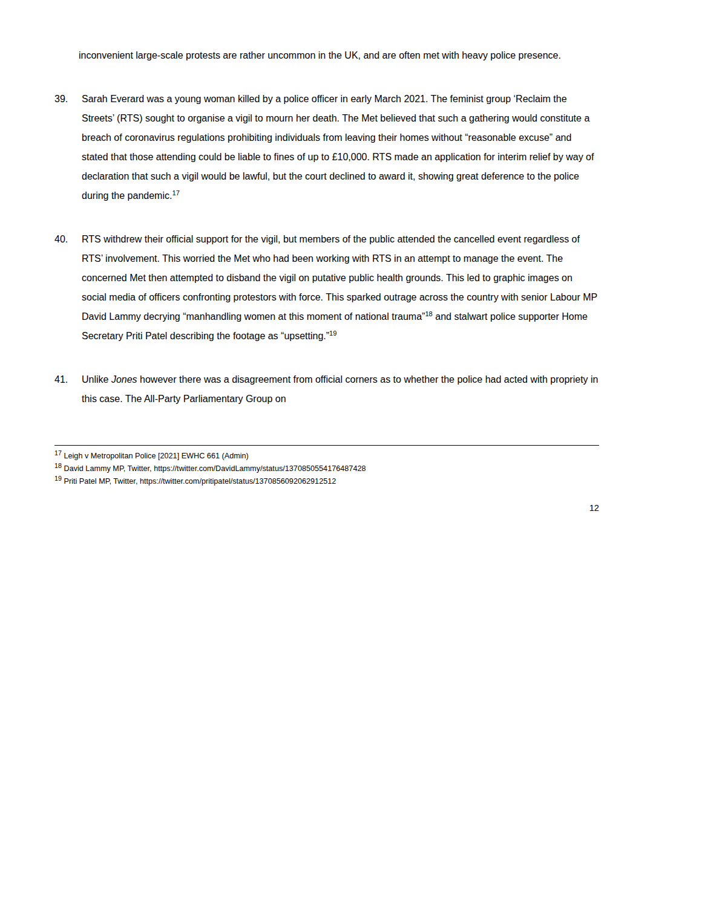inconvenient large-scale protests are rather uncommon in the UK, and are often met with heavy police presence.
Sarah Everard was a young woman killed by a police officer in early March 2021. The feminist group ‘Reclaim the Streets’ (RTS) sought to organise a vigil to mourn her death. The Met believed that such a gathering would constitute a breach of coronavirus regulations prohibiting individuals from leaving their homes without “reasonable excuse” and stated that those attending could be liable to fines of up to £10,000. RTS made an application for interim relief by way of declaration that such a vigil would be lawful, but the court declined to award it, showing great deference to the police during the pandemic.17
RTS withdrew their official support for the vigil, but members of the public attended the cancelled event regardless of RTS’ involvement. This worried the Met who had been working with RTS in an attempt to manage the event. The concerned Met then attempted to disband the vigil on putative public health grounds. This led to graphic images on social media of officers confronting protestors with force. This sparked outrage across the country with senior Labour MP David Lammy decrying “manhandling women at this moment of national trauma”18 and stalwart police supporter Home Secretary Priti Patel describing the footage as “upsetting.”19
Unlike Jones however there was a disagreement from official corners as to whether the police had acted with propriety in this case. The All-Party Parliamentary Group on
17 Leigh v Metropolitan Police [2021] EWHC 661 (Admin)
18 David Lammy MP, Twitter, https://twitter.com/DavidLammy/status/1370850554176487428
19 Priti Patel MP, Twitter, https://twitter.com/pritipatel/status/1370856092062912512
12